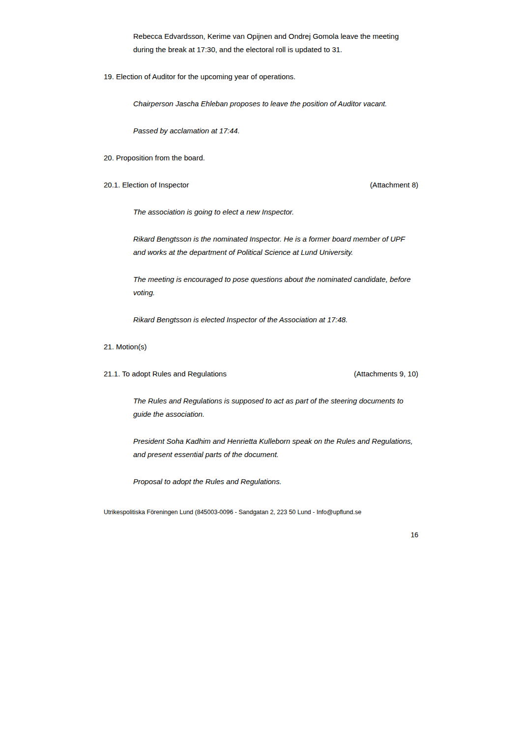Rebecca Edvardsson, Kerime van Opijnen and Ondrej Gomola leave the meeting during the break at 17:30, and the electoral roll is updated to 31.
19. Election of Auditor for the upcoming year of operations.
Chairperson Jascha Ehleban proposes to leave the position of Auditor vacant.
Passed by acclamation at 17:44.
20. Proposition from the board.
20.1. Election of Inspector (Attachment 8)
The association is going to elect a new Inspector.
Rikard Bengtsson is the nominated Inspector. He is a former board member of UPF and works at the department of Political Science at Lund University.
The meeting is encouraged to pose questions about the nominated candidate, before voting.
Rikard Bengtsson is elected Inspector of the Association at 17:48.
21. Motion(s)
21.1. To adopt Rules and Regulations (Attachments 9, 10)
The Rules and Regulations is supposed to act as part of the steering documents to guide the association.
President Soha Kadhim and Henrietta Kulleborn speak on the Rules and Regulations, and present essential parts of the document.
Proposal to adopt the Rules and Regulations.
Utrikespolitiska Föreningen Lund (845003-0096 - Sandgatan 2, 223 50 Lund - Info@upflund.se
16